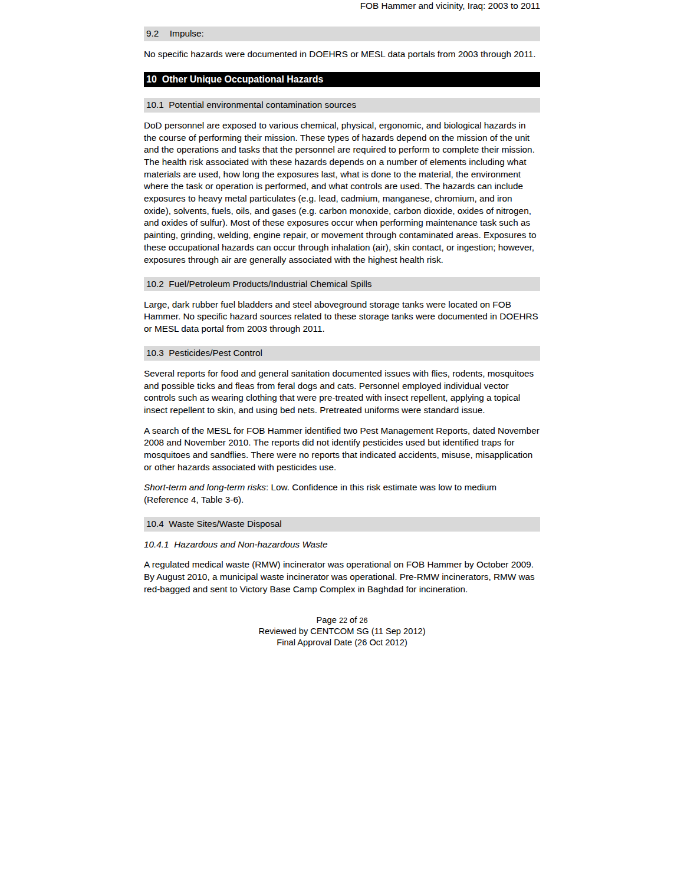FOB Hammer and vicinity, Iraq: 2003 to 2011
9.2 Impulse:
No specific hazards were documented in DOEHRS or MESL data portals from 2003 through 2011.
10 Other Unique Occupational Hazards
10.1 Potential environmental contamination sources
DoD personnel are exposed to various chemical, physical, ergonomic, and biological hazards in the course of performing their mission. These types of hazards depend on the mission of the unit and the operations and tasks that the personnel are required to perform to complete their mission. The health risk associated with these hazards depends on a number of elements including what materials are used, how long the exposures last, what is done to the material, the environment where the task or operation is performed, and what controls are used. The hazards can include exposures to heavy metal particulates (e.g. lead, cadmium, manganese, chromium, and iron oxide), solvents, fuels, oils, and gases (e.g. carbon monoxide, carbon dioxide, oxides of nitrogen, and oxides of sulfur). Most of these exposures occur when performing maintenance task such as painting, grinding, welding, engine repair, or movement through contaminated areas. Exposures to these occupational hazards can occur through inhalation (air), skin contact, or ingestion; however, exposures through air are generally associated with the highest health risk.
10.2 Fuel/Petroleum Products/Industrial Chemical Spills
Large, dark rubber fuel bladders and steel aboveground storage tanks were located on FOB Hammer. No specific hazard sources related to these storage tanks were documented in DOEHRS or MESL data portal from 2003 through 2011.
10.3 Pesticides/Pest Control
Several reports for food and general sanitation documented issues with flies, rodents, mosquitoes and possible ticks and fleas from feral dogs and cats. Personnel employed individual vector controls such as wearing clothing that were pre-treated with insect repellent, applying a topical insect repellent to skin, and using bed nets. Pretreated uniforms were standard issue.
A search of the MESL for FOB Hammer identified two Pest Management Reports, dated November 2008 and November 2010. The reports did not identify pesticides used but identified traps for mosquitoes and sandflies. There were no reports that indicated accidents, misuse, misapplication or other hazards associated with pesticides use.
Short-term and long-term risks: Low. Confidence in this risk estimate was low to medium (Reference 4, Table 3-6).
10.4 Waste Sites/Waste Disposal
10.4.1 Hazardous and Non-hazardous Waste
A regulated medical waste (RMW) incinerator was operational on FOB Hammer by October 2009. By August 2010, a municipal waste incinerator was operational. Pre-RMW incinerators, RMW was red-bagged and sent to Victory Base Camp Complex in Baghdad for incineration.
Page 22 of 26
Reviewed by CENTCOM SG (11 Sep 2012)
Final Approval Date (26 Oct 2012)